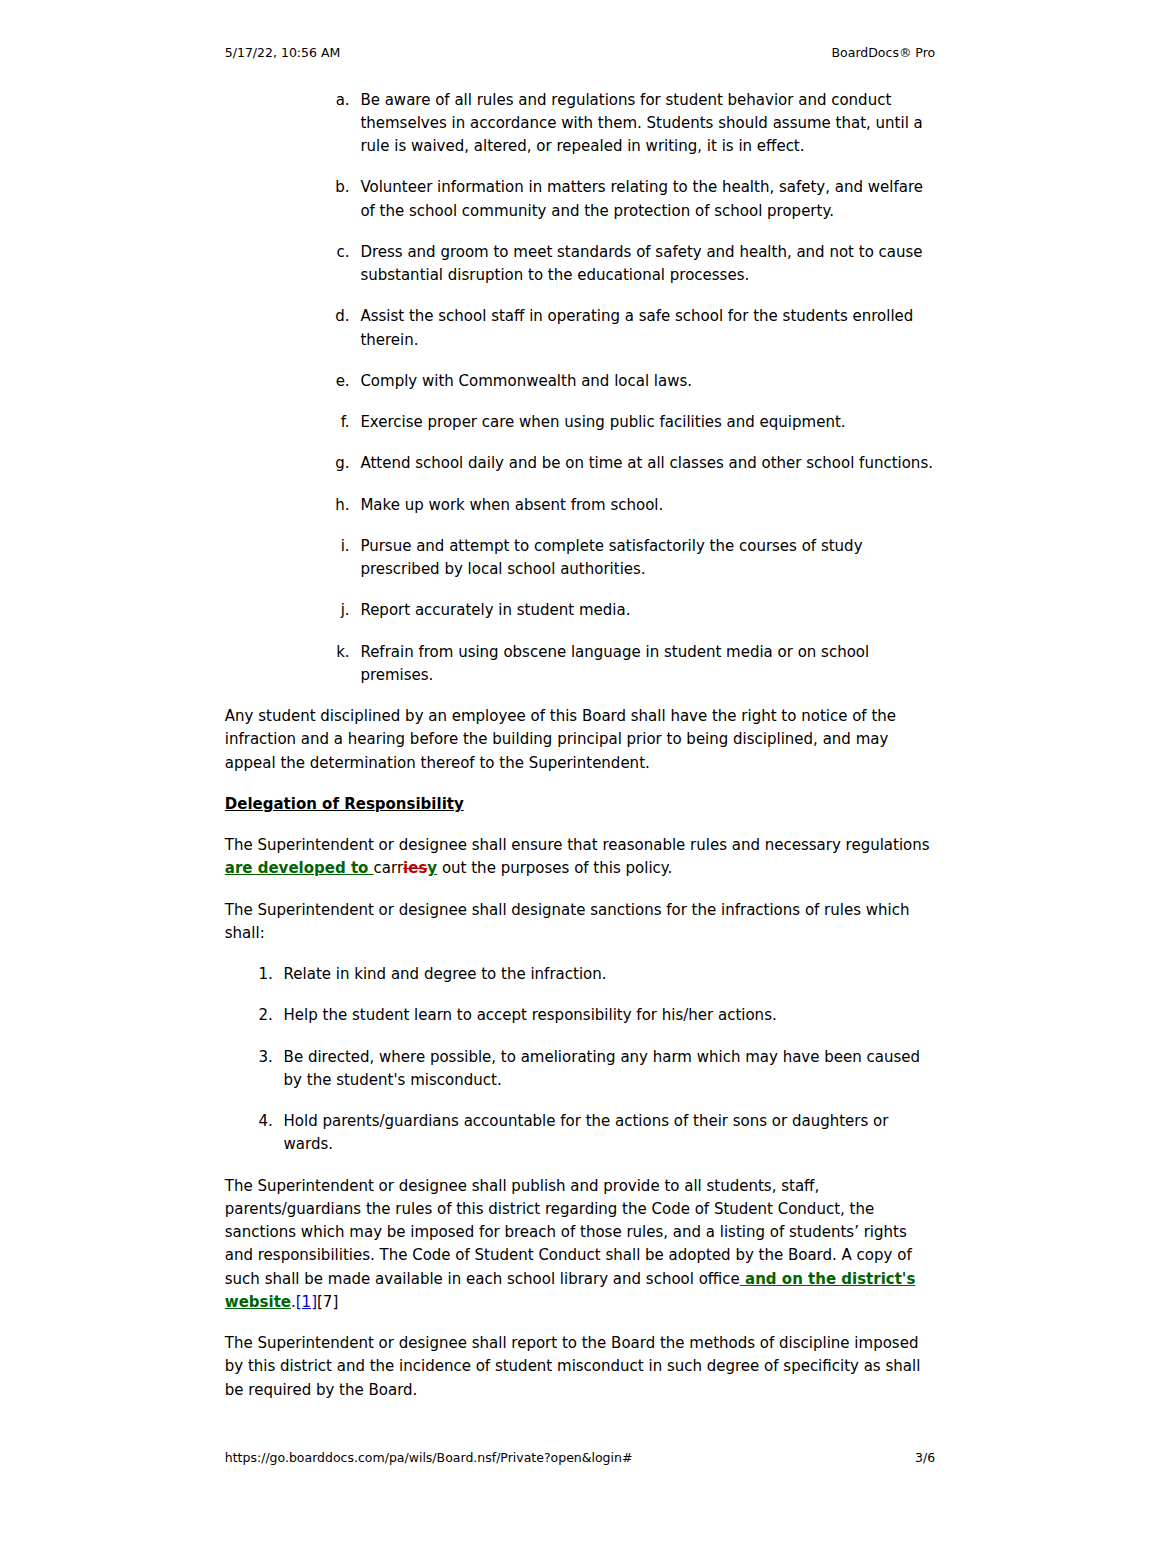5/17/22, 10:56 AM
BoardDocs® Pro
Be aware of all rules and regulations for student behavior and conduct themselves in accordance with them. Students should assume that, until a rule is waived, altered, or repealed in writing, it is in effect.
Volunteer information in matters relating to the health, safety, and welfare of the school community and the protection of school property.
Dress and groom to meet standards of safety and health, and not to cause substantial disruption to the educational processes.
Assist the school staff in operating a safe school for the students enrolled therein.
Comply with Commonwealth and local laws.
Exercise proper care when using public facilities and equipment.
Attend school daily and be on time at all classes and other school functions.
Make up work when absent from school.
Pursue and attempt to complete satisfactorily the courses of study prescribed by local school authorities.
Report accurately in student media.
Refrain from using obscene language in student media or on school premises.
Any student disciplined by an employee of this Board shall have the right to notice of the infraction and a hearing before the building principal prior to being disciplined, and may appeal the determination thereof to the Superintendent.
Delegation of Responsibility
The Superintendent or designee shall ensure that reasonable rules and necessary regulations are developed to carries y out the purposes of this policy.
The Superintendent or designee shall designate sanctions for the infractions of rules which shall:
Relate in kind and degree to the infraction.
Help the student learn to accept responsibility for his/her actions.
Be directed, where possible, to ameliorating any harm which may have been caused by the student's misconduct.
Hold parents/guardians accountable for the actions of their sons or daughters or wards.
The Superintendent or designee shall publish and provide to all students, staff, parents/guardians the rules of this district regarding the Code of Student Conduct, the sanctions which may be imposed for breach of those rules, and a listing of students’ rights and responsibilities. The Code of Student Conduct shall be adopted by the Board. A copy of such shall be made available in each school library and school office and on the district's website.[1][7]
The Superintendent or designee shall report to the Board the methods of discipline imposed by this district and the incidence of student misconduct in such degree of specificity as shall be required by the Board.
https://go.boarddocs.com/pa/wils/Board.nsf/Private?open&login#
3/6